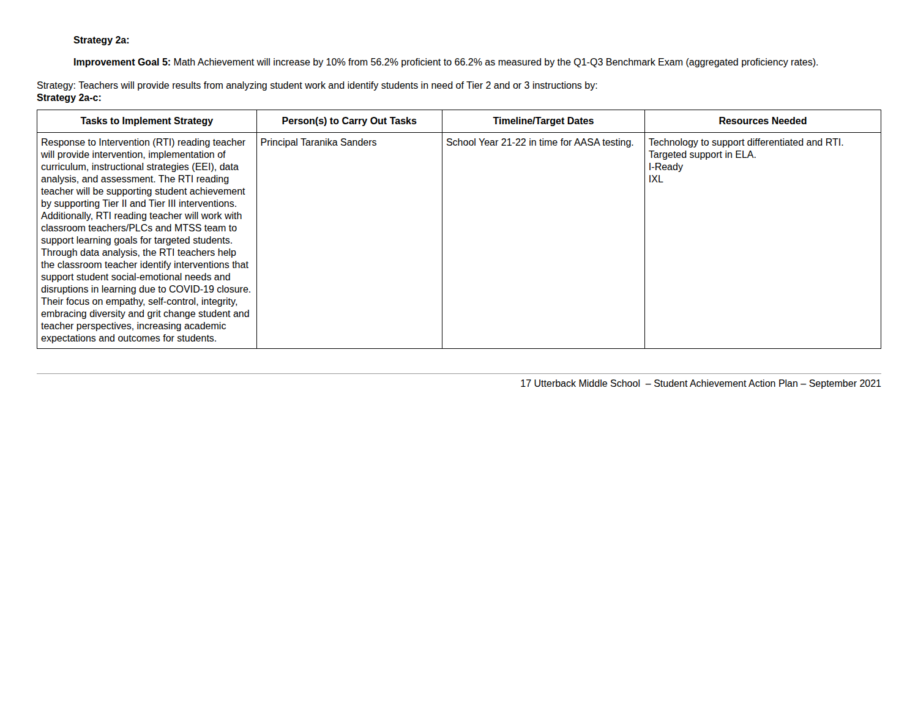Strategy 2a:
Improvement Goal 5: Math Achievement will increase by 10% from 56.2% proficient to 66.2% as measured by the Q1-Q3 Benchmark Exam (aggregated proficiency rates).
Strategy: Teachers will provide results from analyzing student work and identify students in need of Tier 2 and or 3 instructions by:
Strategy 2a-c:
| Tasks to Implement Strategy | Person(s) to Carry Out Tasks | Timeline/Target Dates | Resources Needed |
| --- | --- | --- | --- |
| Response to Intervention (RTI) reading teacher will provide intervention, implementation of curriculum, instructional strategies (EEI), data analysis, and assessment. The RTI reading teacher will be supporting student achievement by supporting Tier II and Tier III interventions. Additionally, RTI reading teacher will work with classroom teachers/PLCs and MTSS team to support learning goals for targeted students. Through data analysis, the RTI teachers help the classroom teacher identify interventions that support student social-emotional needs and disruptions in learning due to COVID-19 closure. Their focus on empathy, self-control, integrity, embracing diversity and grit change student and teacher perspectives, increasing academic expectations and outcomes for students. | Principal Taranika Sanders | School Year 21-22 in time for AASA testing. | Technology to support differentiated and RTI. Targeted support in ELA. I-Ready IXL |
17 Utterback Middle School – Student Achievement Action Plan – September 2021